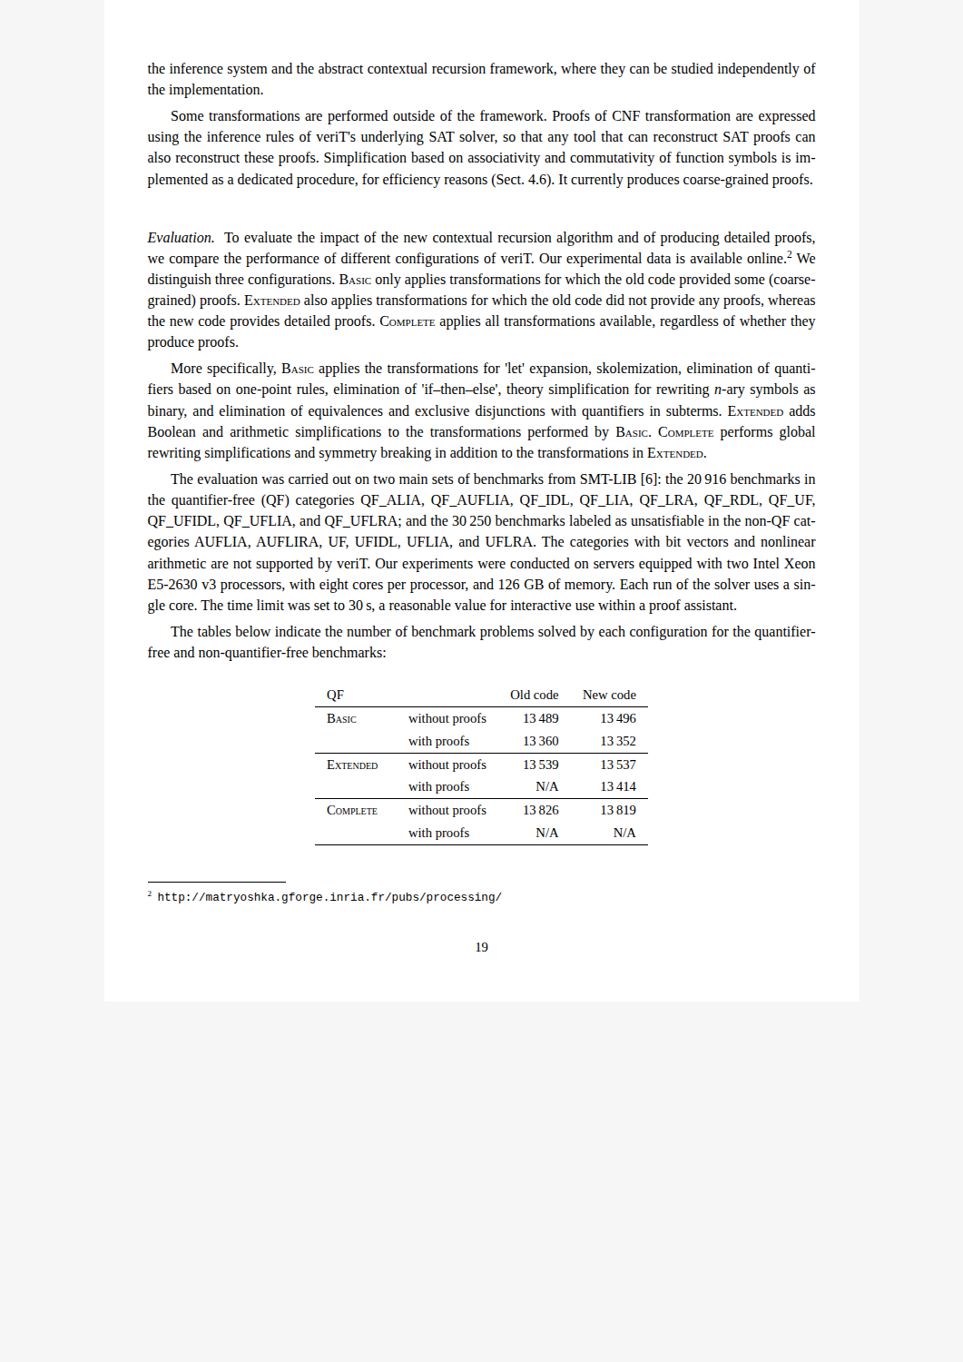the inference system and the abstract contextual recursion framework, where they can be studied independently of the implementation.
Some transformations are performed outside of the framework. Proofs of CNF transformation are expressed using the inference rules of veriT's underlying SAT solver, so that any tool that can reconstruct SAT proofs can also reconstruct these proofs. Simplification based on associativity and commutativity of function symbols is implemented as a dedicated procedure, for efficiency reasons (Sect. 4.6). It currently produces coarse-grained proofs.
Evaluation. To evaluate the impact of the new contextual recursion algorithm and of producing detailed proofs, we compare the performance of different configurations of veriT. Our experimental data is available online.2 We distinguish three configurations. Basic only applies transformations for which the old code provided some (coarse-grained) proofs. Extended also applies transformations for which the old code did not provide any proofs, whereas the new code provides detailed proofs. Complete applies all transformations available, regardless of whether they produce proofs.
More specifically, Basic applies the transformations for 'let' expansion, skolemization, elimination of quantifiers based on one-point rules, elimination of 'if–then–else', theory simplification for rewriting n-ary symbols as binary, and elimination of equivalences and exclusive disjunctions with quantifiers in subterms. Extended adds Boolean and arithmetic simplifications to the transformations performed by Basic. Complete performs global rewriting simplifications and symmetry breaking in addition to the transformations in Extended.
The evaluation was carried out on two main sets of benchmarks from SMT-LIB [6]: the 20 916 benchmarks in the quantifier-free (QF) categories QF_ALIA, QF_AUFLIA, QF_IDL, QF_LIA, QF_LRA, QF_RDL, QF_UF, QF_UFIDL, QF_UFLIA, and QF_UFLRA; and the 30 250 benchmarks labeled as unsatisfiable in the non-QF categories AUFLIA, AUFLIRA, UF, UFIDL, UFLIA, and UFLRA. The categories with bit vectors and nonlinear arithmetic are not supported by veriT. Our experiments were conducted on servers equipped with two Intel Xeon E5-2630 v3 processors, with eight cores per processor, and 126 GB of memory. Each run of the solver uses a single core. The time limit was set to 30 s, a reasonable value for interactive use within a proof assistant.
The tables below indicate the number of benchmark problems solved by each configuration for the quantifier-free and non-quantifier-free benchmarks:
| QF | | Old code | New code |
| --- | --- | --- | --- |
| Basic | without proofs | 13 489 | 13 496 |
| | with proofs | 13 360 | 13 352 |
| Extended | without proofs | 13 539 | 13 537 |
| | with proofs | N/A | 13 414 |
| Complete | without proofs | 13 826 | 13 819 |
| | with proofs | N/A | N/A |
2 http://matryoshka.gforge.inria.fr/pubs/processing/
19